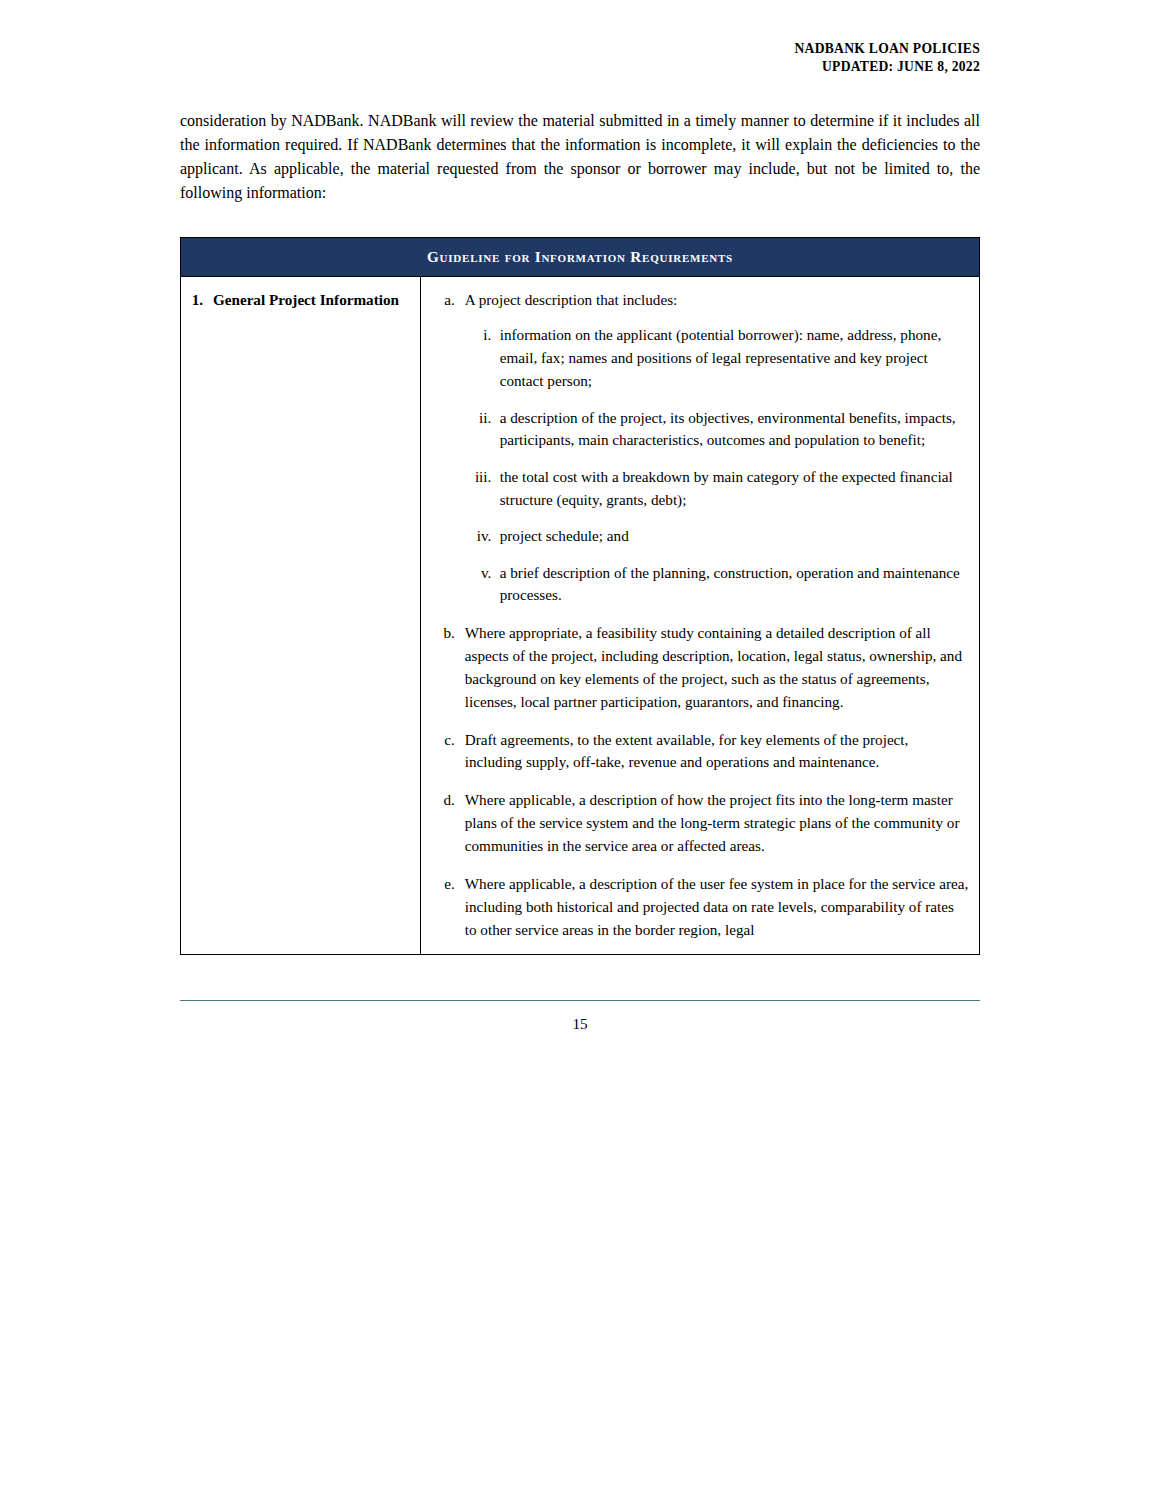NADBANK LOAN POLICIES
UPDATED: JUNE 8, 2022
consideration by NADBank. NADBank will review the material submitted in a timely manner to determine if it includes all the information required. If NADBank determines that the information is incomplete, it will explain the deficiencies to the applicant. As applicable, the material requested from the sponsor or borrower may include, but not be limited to, the following information:
Guideline for Information Requirements
| 1. General Project Information | A project description that includes: information on the applicant (potential borrower): name, address, phone, email, fax; names and positions of legal representative and key project contact person; a description of the project, its objectives, environmental benefits, impacts, participants, main characteristics, outcomes and population to benefit; the total cost with a breakdown by main category of the expected financial structure (equity, grants, debt); project schedule; and a brief description of the planning, construction, operation and maintenance processes. Where appropriate, a feasibility study containing a detailed description of all aspects of the project, including description, location, legal status, ownership, and background on key elements of the project, such as the status of agreements, licenses, local partner participation, guarantors, and financing. Draft agreements, to the extent available, for key elements of the project, including supply, off-take, revenue and operations and maintenance. Where applicable, a description of how the project fits into the long-term master plans of the service system and the long-term strategic plans of the community or communities in the service area or affected areas. Where applicable, a description of the user fee system in place for the service area, including both historical and projected data on rate levels, comparability of rates to other service areas in the border region, legal |
15